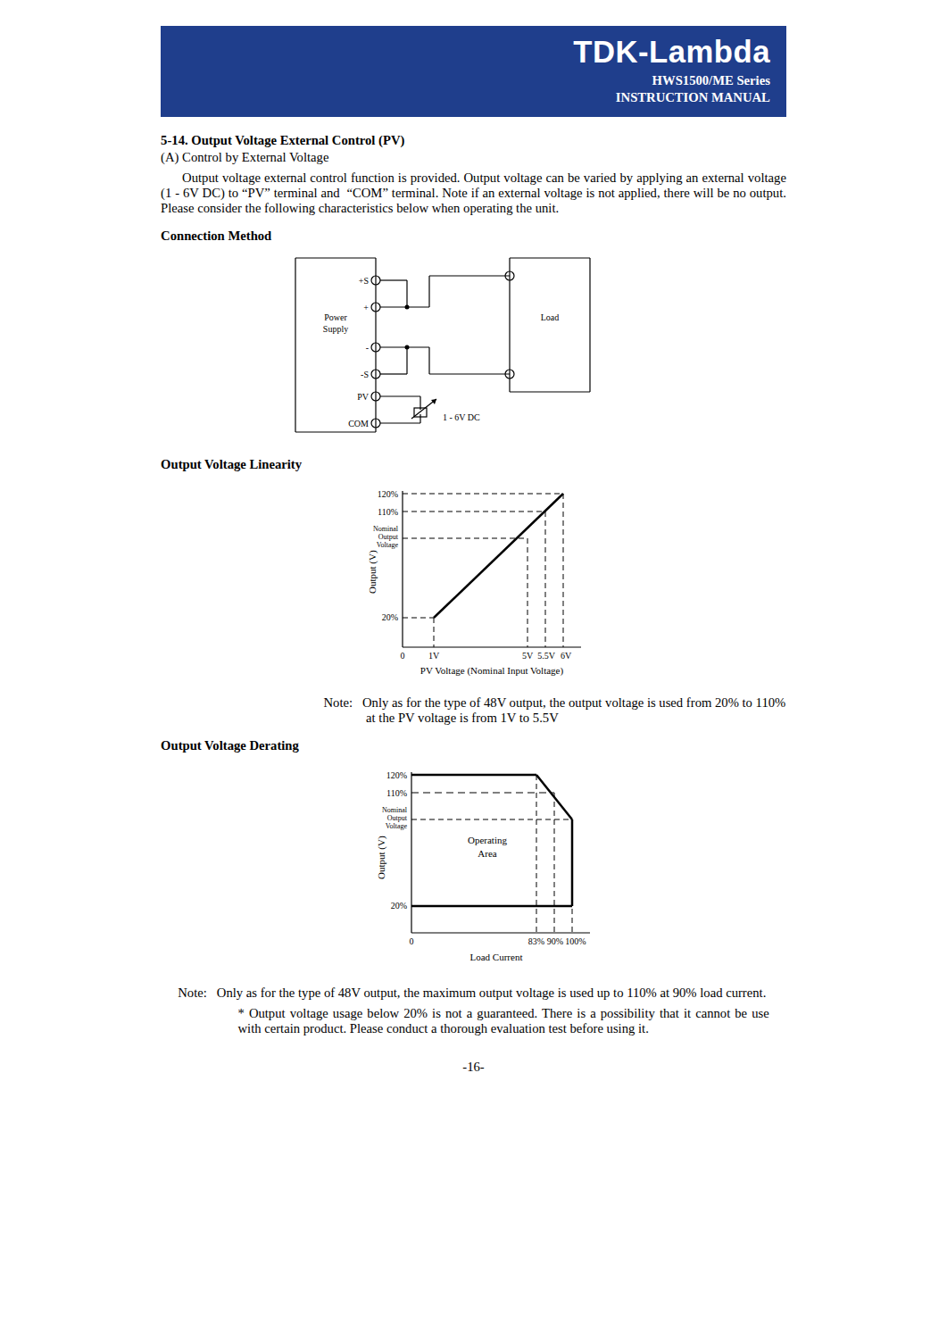TDK-Lambda
HWS1500/ME Series
INSTRUCTION MANUAL
5-14. Output Voltage External Control (PV)
(A) Control by External Voltage
Output voltage external control function is provided. Output voltage can be varied by applying an external voltage (1 - 6V DC) to “PV” terminal and “COM” terminal. Note if an external voltage is not applied, there will be no output. Please consider the following characteristics below when operating the unit.
Connection Method
+S + - -S PV COM Power Supply Load 1 - 6V DC
Output Voltage Linearity
Output (V) 120% 110% Nominal Output Voltage 20% 0 1V 5V 5.5V 6V PV Voltage (Nominal Input Voltage)
Note: Only as for the type of 48V output, the output voltage is used from 20% to 110%
at the PV voltage is from 1V to 5.5V
Output Voltage Derating
Output (V) 120% 110% Nominal Output Voltage 20% Operating Area 0 83% 90% 100% Load Current
Note: Only as for the type of 48V output, the maximum output voltage is used up to 110% at 90% load current.
* Output voltage usage below 20% is not a guaranteed. There is a possibility that it cannot be use with certain product. Please conduct a thorough evaluation test before using it.
-16-